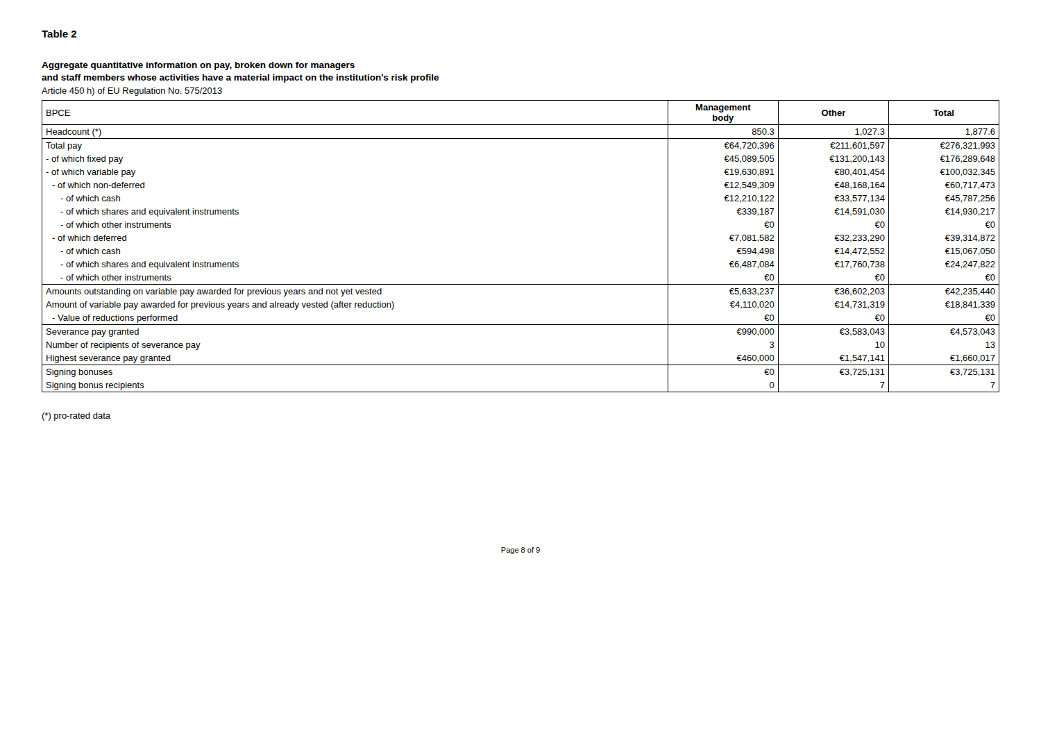Table 2
Aggregate quantitative information on pay, broken down for managers
and staff members whose activities have a material impact on the institution's risk profile
Article 450 h) of EU Regulation No. 575/2013
| BPCE | Management body | Other | Total |
| --- | --- | --- | --- |
| Headcount (*) | 850.3 | 1,027.3 | 1,877.6 |
| Total pay | €64,720,396 | €211,601,597 | €276,321,993 |
| - of which fixed pay | €45,089,505 | €131,200,143 | €176,289,648 |
| - of which variable pay | €19,630,891 | €80,401,454 | €100,032,345 |
| - of which non-deferred | €12,549,309 | €48,168,164 | €60,717,473 |
| - of which cash | €12,210,122 | €33,577,134 | €45,787,256 |
| - of which shares and equivalent instruments | €339,187 | €14,591,030 | €14,930,217 |
| - of which other instruments | €0 | €0 | €0 |
| - of which deferred | €7,081,582 | €32,233,290 | €39,314,872 |
| - of which cash | €594,498 | €14,472,552 | €15,067,050 |
| - of which shares and equivalent instruments | €6,487,084 | €17,760,738 | €24,247,822 |
| - of which other instruments | €0 | €0 | €0 |
| Amounts outstanding on variable pay awarded for previous years and not yet vested | €5,633,237 | €36,602,203 | €42,235,440 |
| Amount of variable pay awarded for previous years and already vested (after reduction) | €4,110,020 | €14,731,319 | €18,841,339 |
| - Value of reductions performed | €0 | €0 | €0 |
| Severance pay granted | €990,000 | €3,583,043 | €4,573,043 |
| Number of recipients of severance pay | 3 | 10 | 13 |
| Highest severance pay granted | €460,000 | €1,547,141 | €1,660,017 |
| Signing bonuses | €0 | €3,725,131 | €3,725,131 |
| Signing bonus recipients | 0 | 7 | 7 |
(*) pro-rated data
Page 8 of 9